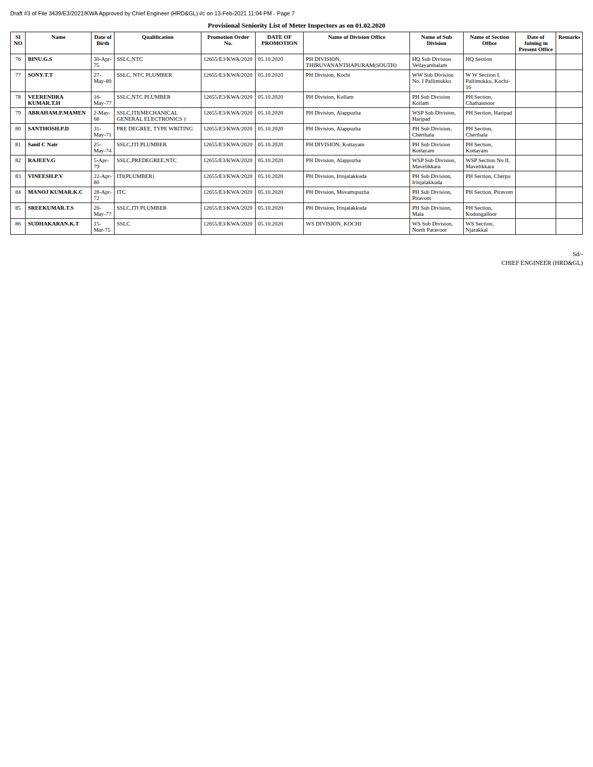Draft #3 of File 3439/E3/2021/KWA Approved by Chief Engineer (HRD&GL) i/c on 13-Feb-2021 11:04 PM - Page 7
Provisional Seniority List of Meter Inspectors as on 01.02.2020
| SI NO | Name | Date of Birth | Qualification | Promotion Order No. | DATE OF PROMOTION | Name of Division Office | Name of Sub Division | Name of Section Office | Date of Joining in Present Office | Remarks |
| --- | --- | --- | --- | --- | --- | --- | --- | --- | --- | --- |
| 76 | BINU.G.S | 30-Apr-75 | SSLC,NTC | 12655/E3/KWA/2020 | 05.10.2020 | PH DIVISION, THIRUVANANTHAPURAM(SOUTH) | HQ Sub Division Vellayambalam | HQ Section | | |
| 77 | SONY.T.T | 27-May-80 | SSLC, NTC PLUMBER | 12655/E3/KWA/2020 | 05.10.2020 | PH Division, Kochi | WW Sub Division No. I Pallimukku | W W Section I, Pallimukku, Kochi-16 | | |
| 78 | VEERENDRA KUMAR.T.H | 16-May-77 | SSLC,NTC PLUMBER | 12655/E3/KWA/2020 | 05.10.2020 | PH Division, Kollam | PH Sub Division Kollam | PH Section, Chathannoor | | |
| 79 | ABRAHAM.P.MAMEN | 2-May-68 | SSLC,ITI(MECHANICAL GENERAL ELECTRONICS ) | 12655/E3/KWA/2020 | 05.10.2020 | PH Division, Alappuzha | WSP Sub Division, Haripad | PH Section, Haripad | | |
| 80 | SANTHOSH.P.D | 31-May-71 | PRE DEGREE, TYPE WRITING | 12655/E3/KWA/2020 | 05.10.2020 | PH Division, Alappuzha | PH Sub Division, Cherthala | PH Section, Cherthala | | |
| 81 | Sanil C Nair | 25-May-74 | SSLC,ITI PLUMBER | 12655/E3/KWA/2020 | 05.10.2020 | PH DIVISION, Kottayam | PH Sub Division Kottayam | PH Section, Kottayam | | |
| 82 | RAJEEV.G | 5-Apr-79 | SSLC,PREDEGREE,NTC | 12655/E3/KWA/2020 | 05.10.2020 | PH Division, Alappuzha | WSP Sub Division, Mavelikkara | WSP Section No II, Mavelikkara | | |
| 83 | VINEESH.P.V | 22-Apr-80 | ITI(PLUMBER) | 12655/E3/KWA/2020 | 05.10.2020 | PH Division, Irinjalakkuda | PH Sub Division, Irinjalakkuda | PH Section, Cherpu | | |
| 84 | MANOJ KUMAR.K.C | 28-Apr-72 | ITC | 12655/E3/KWA/2020 | 05.10.2020 | PH Division, Muvattupuzha | PH Sub Division, Piravom | PH Section, Piravom | | |
| 85 | SREEKUMAR.T.S | 20-May-77 | SSLC,ITI PLUMBER | 12655/E3/KWA/2020 | 05.10.2020 | PH Division, Irinjalakkuda | PH Sub Division, Mala | PH Section, Kodungalloor | | |
| 86 | SUDHAKARAN.K.T | 15-Mar-75 | SSLC | 12655/E3/KWA/2020 | 05.10.2020 | WS DIVISION, KOCHI | WS Sub Division, North Paravoor | WS Section, Njarakkal | | |
Sd/-
CHIEF ENGINEER (HRD&GL)